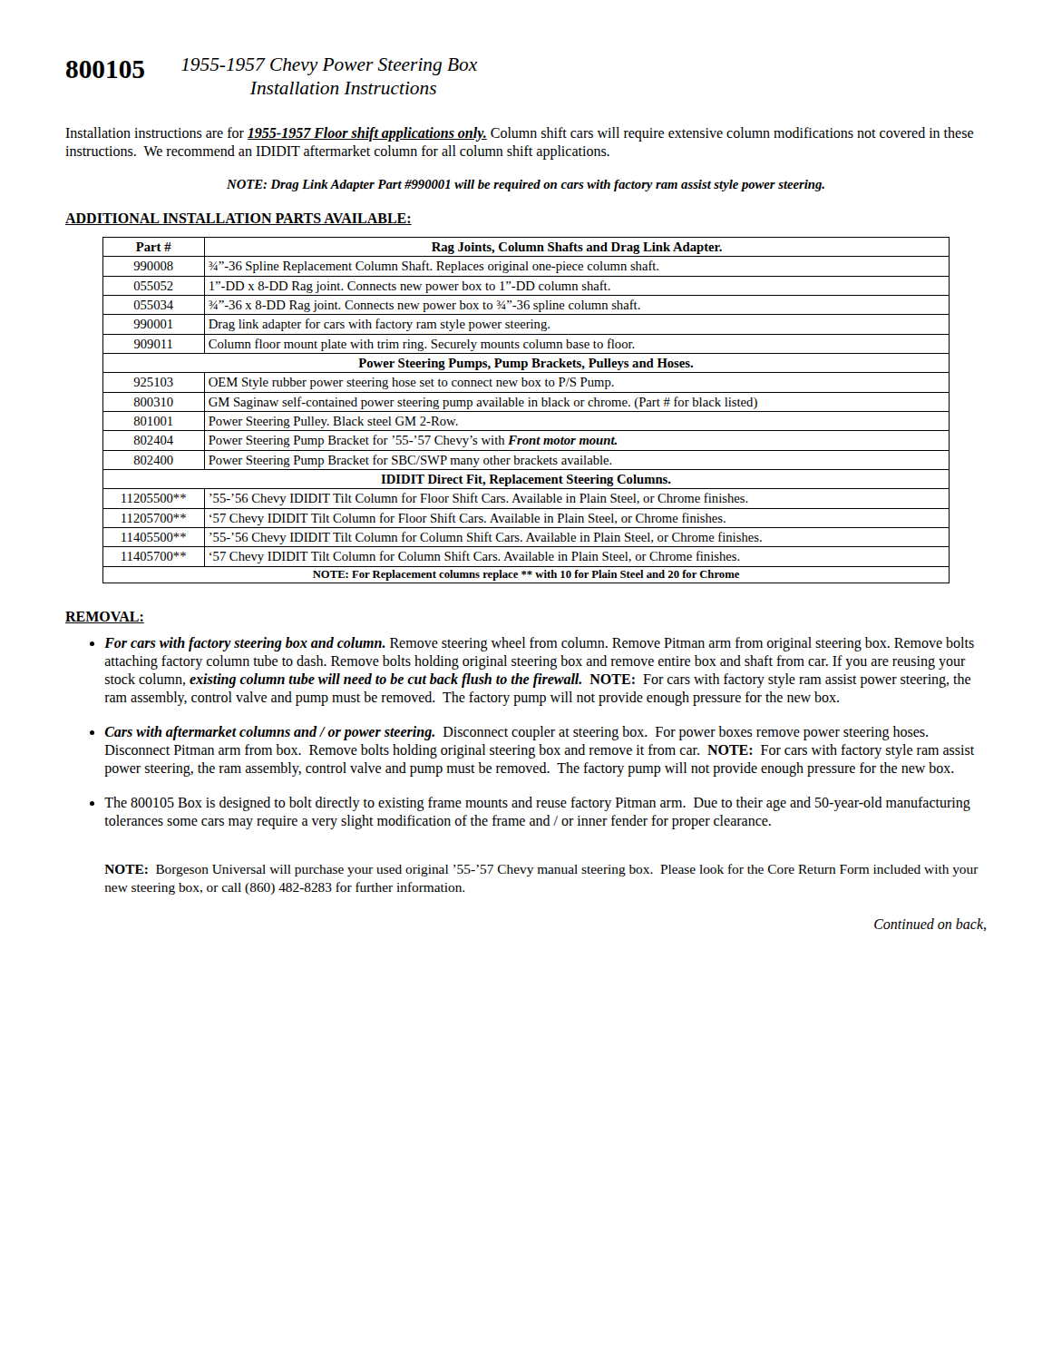800105 1955-1957 Chevy Power Steering Box Installation Instructions
Installation instructions are for 1955-1957 Floor shift applications only. Column shift cars will require extensive column modifications not covered in these instructions. We recommend an IDIDIT aftermarket column for all column shift applications.
NOTE: Drag Link Adapter Part #990001 will be required on cars with factory ram assist style power steering.
ADDITIONAL INSTALLATION PARTS AVAILABLE:
| Part # | Rag Joints, Column Shafts and Drag Link Adapter. |
| --- | --- |
| 990008 | ¾”-36 Spline Replacement Column Shaft. Replaces original one-piece column shaft. |
| 055052 | 1”-DD x 8-DD Rag joint. Connects new power box to 1”-DD column shaft. |
| 055034 | ¾”-36 x 8-DD Rag joint. Connects new power box to ¾”-36 spline column shaft. |
| 990001 | Drag link adapter for cars with factory ram style power steering. |
| 909011 | Column floor mount plate with trim ring. Securely mounts column base to floor. |
| Power Steering Pumps, Pump Brackets, Pulleys and Hoses. |
| 925103 | OEM Style rubber power steering hose set to connect new box to P/S Pump. |
| 800310 | GM Saginaw self-contained power steering pump available in black or chrome. (Part # for black listed) |
| 801001 | Power Steering Pulley. Black steel GM 2-Row. |
| 802404 | Power Steering Pump Bracket for ’55-’57 Chevy’s with Front motor mount. |
| 802400 | Power Steering Pump Bracket for SBC/SWP many other brackets available. |
| IDIDIT Direct Fit, Replacement Steering Columns. |
| 11205500** | ’55-’56 Chevy IDIDIT Tilt Column for Floor Shift Cars. Available in Plain Steel, or Chrome finishes. |
| 11205700** | ‘57 Chevy IDIDIT Tilt Column for Floor Shift Cars. Available in Plain Steel, or Chrome finishes. |
| 11405500** | ’55-’56 Chevy IDIDIT Tilt Column for Column Shift Cars. Available in Plain Steel, or Chrome finishes. |
| 11405700** | ‘57 Chevy IDIDIT Tilt Column for Column Shift Cars. Available in Plain Steel, or Chrome finishes. |
| NOTE: For Replacement columns replace ** with 10 for Plain Steel and 20 for Chrome |
REMOVAL:
For cars with factory steering box and column. Remove steering wheel from column. Remove Pitman arm from original steering box. Remove bolts attaching factory column tube to dash. Remove bolts holding original steering box and remove entire box and shaft from car. If you are reusing your stock column, existing column tube will need to be cut back flush to the firewall. NOTE: For cars with factory style ram assist power steering, the ram assembly, control valve and pump must be removed. The factory pump will not provide enough pressure for the new box.
Cars with aftermarket columns and / or power steering. Disconnect coupler at steering box. For power boxes remove power steering hoses. Disconnect Pitman arm from box. Remove bolts holding original steering box and remove it from car. NOTE: For cars with factory style ram assist power steering, the ram assembly, control valve and pump must be removed. The factory pump will not provide enough pressure for the new box.
The 800105 Box is designed to bolt directly to existing frame mounts and reuse factory Pitman arm. Due to their age and 50-year-old manufacturing tolerances some cars may require a very slight modification of the frame and / or inner fender for proper clearance.
NOTE: Borgeson Universal will purchase your used original ’55-’57 Chevy manual steering box. Please look for the Core Return Form included with your new steering box, or call (860) 482-8283 for further information.
Continued on back,